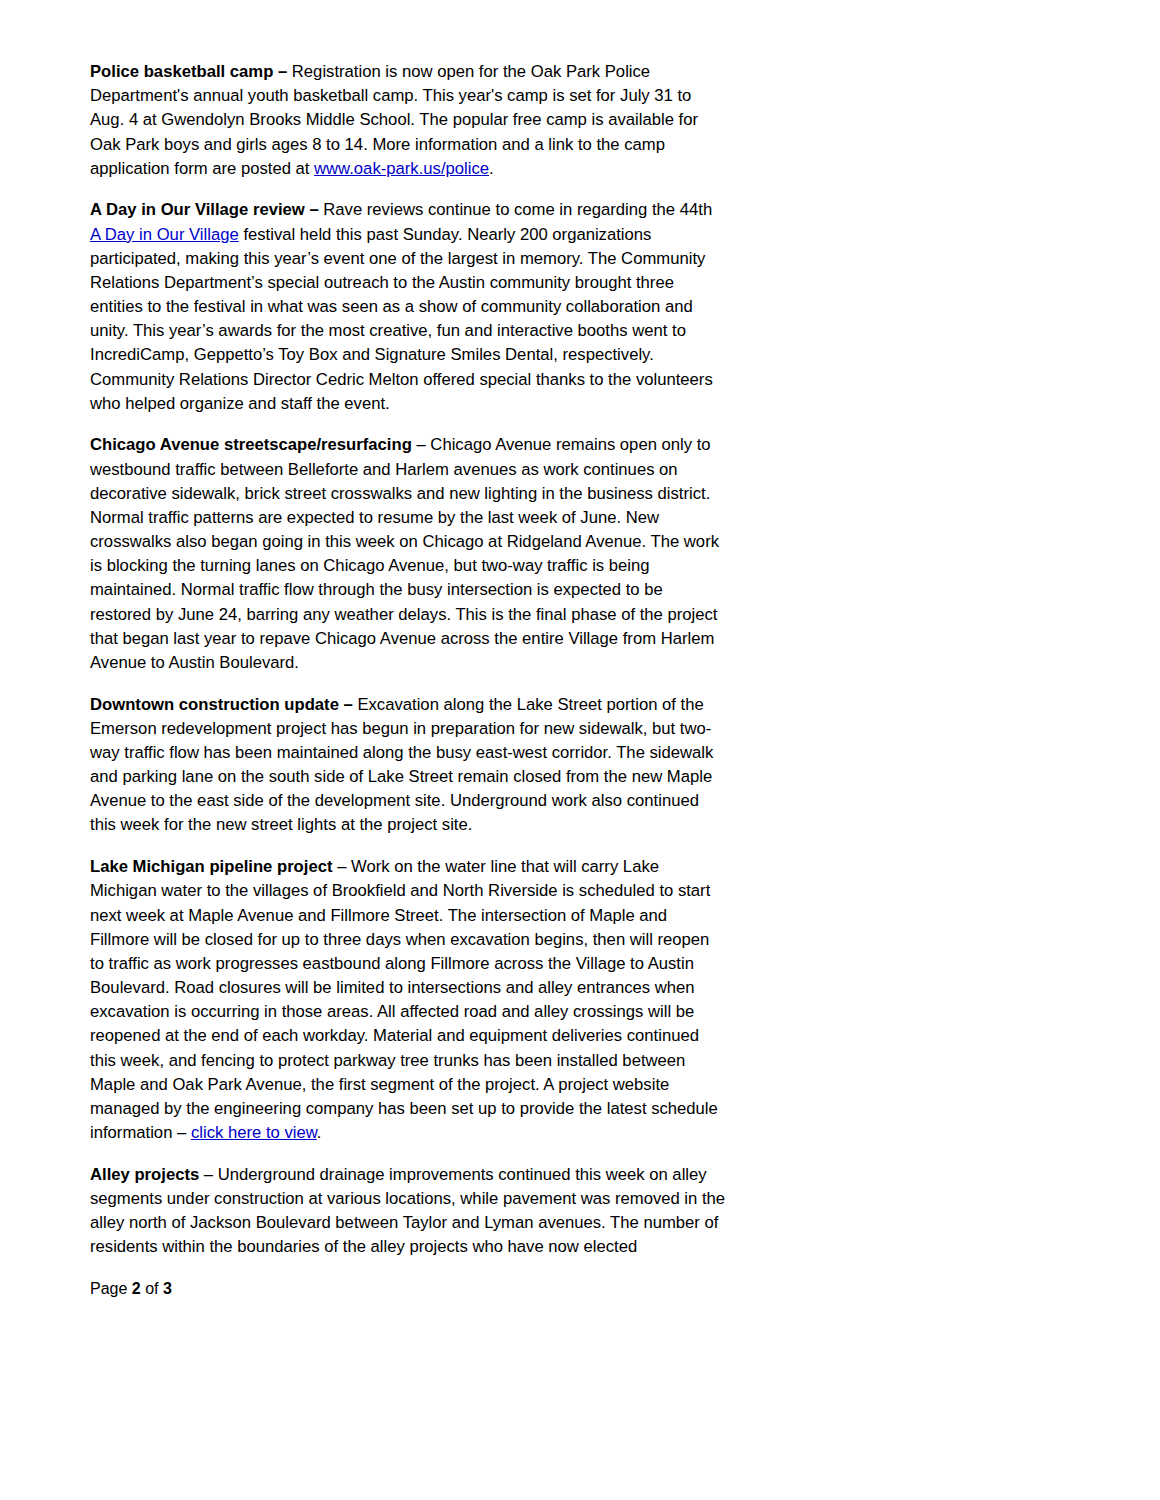Police basketball camp – Registration is now open for the Oak Park Police Department's annual youth basketball camp. This year's camp is set for July 31 to Aug. 4 at Gwendolyn Brooks Middle School. The popular free camp is available for Oak Park boys and girls ages 8 to 14. More information and a link to the camp application form are posted at www.oak-park.us/police.
A Day in Our Village review – Rave reviews continue to come in regarding the 44th A Day in Our Village festival held this past Sunday. Nearly 200 organizations participated, making this year’s event one of the largest in memory. The Community Relations Department’s special outreach to the Austin community brought three entities to the festival in what was seen as a show of community collaboration and unity. This year’s awards for the most creative, fun and interactive booths went to IncrediCamp, Geppetto’s Toy Box and Signature Smiles Dental, respectively. Community Relations Director Cedric Melton offered special thanks to the volunteers who helped organize and staff the event.
Chicago Avenue streetscape/resurfacing – Chicago Avenue remains open only to westbound traffic between Belleforte and Harlem avenues as work continues on decorative sidewalk, brick street crosswalks and new lighting in the business district. Normal traffic patterns are expected to resume by the last week of June. New crosswalks also began going in this week on Chicago at Ridgeland Avenue. The work is blocking the turning lanes on Chicago Avenue, but two-way traffic is being maintained. Normal traffic flow through the busy intersection is expected to be restored by June 24, barring any weather delays. This is the final phase of the project that began last year to repave Chicago Avenue across the entire Village from Harlem Avenue to Austin Boulevard.
Downtown construction update – Excavation along the Lake Street portion of the Emerson redevelopment project has begun in preparation for new sidewalk, but two-way traffic flow has been maintained along the busy east-west corridor. The sidewalk and parking lane on the south side of Lake Street remain closed from the new Maple Avenue to the east side of the development site. Underground work also continued this week for the new street lights at the project site.
Lake Michigan pipeline project – Work on the water line that will carry Lake Michigan water to the villages of Brookfield and North Riverside is scheduled to start next week at Maple Avenue and Fillmore Street. The intersection of Maple and Fillmore will be closed for up to three days when excavation begins, then will reopen to traffic as work progresses eastbound along Fillmore across the Village to Austin Boulevard. Road closures will be limited to intersections and alley entrances when excavation is occurring in those areas. All affected road and alley crossings will be reopened at the end of each workday. Material and equipment deliveries continued this week, and fencing to protect parkway tree trunks has been installed between Maple and Oak Park Avenue, the first segment of the project. A project website managed by the engineering company has been set up to provide the latest schedule information – click here to view.
Alley projects – Underground drainage improvements continued this week on alley segments under construction at various locations, while pavement was removed in the alley north of Jackson Boulevard between Taylor and Lyman avenues. The number of residents within the boundaries of the alley projects who have now elected
Page 2 of 3